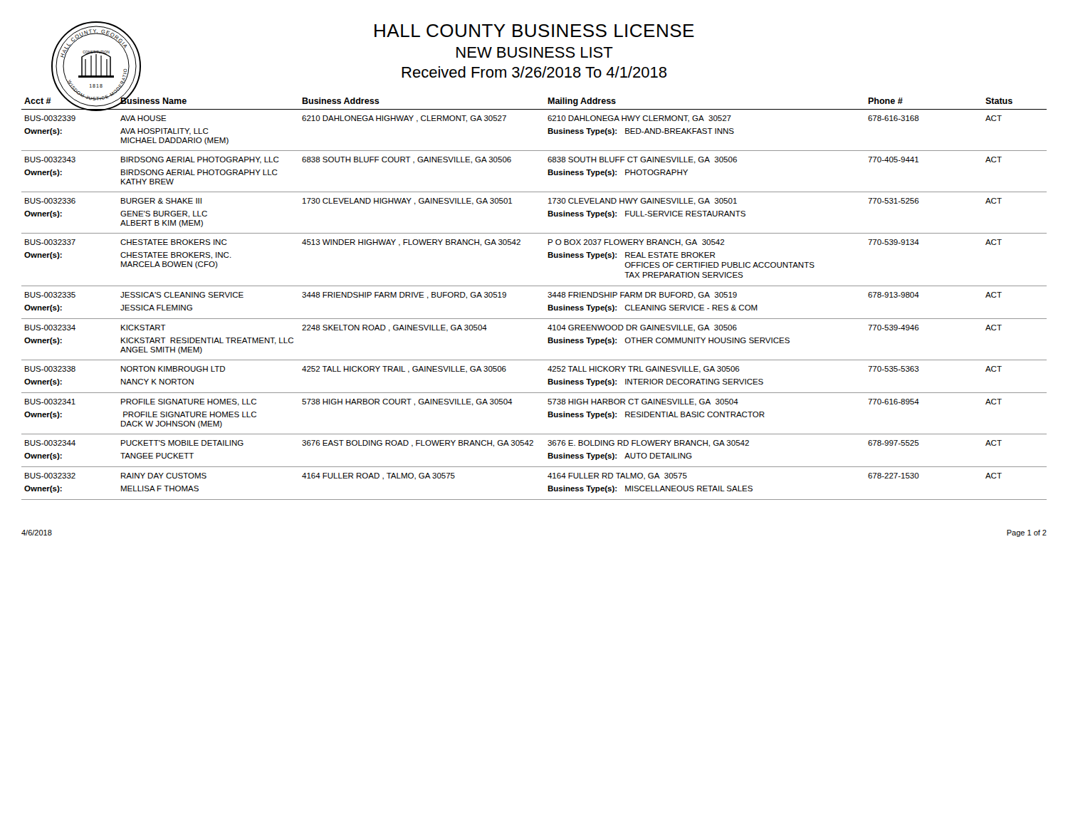HALL COUNTY, GEORGIA WISDOM JUSTICE MODERATION CONSTITUTION 1818
HALL COUNTY BUSINESS LICENSE
NEW BUSINESS LIST
Received From 3/26/2018 To 4/1/2018
| Acct # | Business Name | Business Address | Mailing Address | Phone # | Status |
| --- | --- | --- | --- | --- | --- |
| BUS-0032339 | AVA HOUSE | 6210 DAHLONEGA HIGHWAY , CLERMONT, GA 30527 | 6210 DAHLONEGA HWY CLERMONT, GA 30527 | 678-616-3168 | ACT |
| Owner(s): | AVA HOSPITALITY, LLC MICHAEL DADDARIO (MEM) | | Business Type(s): BED-AND-BREAKFAST INNS | | |
| BUS-0032343 | BIRDSONG AERIAL PHOTOGRAPHY, LLC | 6838 SOUTH BLUFF COURT , GAINESVILLE, GA 30506 | 6838 SOUTH BLUFF CT GAINESVILLE, GA 30506 | 770-405-9441 | ACT |
| Owner(s): | BIRDSONG AERIAL PHOTOGRAPHY LLC KATHY BREW | Business Type(s): PHOTOGRAPHY | | |
| BUS-0032336 | BURGER & SHAKE III | 1730 CLEVELAND HIGHWAY , GAINESVILLE, GA 30501 | 1730 CLEVELAND HWY GAINESVILLE, GA 30501 | 770-531-5256 | ACT |
| Owner(s): | GENE'S BURGER, LLC ALBERT B KIM (MEM) | | Business Type(s): FULL-SERVICE RESTAURANTS | | |
| BUS-0032337 | CHESTATEE BROKERS INC | 4513 WINDER HIGHWAY , FLOWERY BRANCH, GA 30542 | P O BOX 2037 FLOWERY BRANCH, GA 30542 | 770-539-9134 | ACT |
| Owner(s): | CHESTATEE BROKERS, INC. MARCELA BOWEN (CFO) | | Business Type(s): REAL ESTATE BROKER OFFICES OF CERTIFIED PUBLIC ACCOUNTANTS TAX PREPARATION SERVICES | | |
| BUS-0032335 | JESSICA'S CLEANING SERVICE | 3448 FRIENDSHIP FARM DRIVE , BUFORD, GA 30519 | 3448 FRIENDSHIP FARM DR BUFORD, GA 30519 | 678-913-9804 | ACT |
| Owner(s): | JESSICA FLEMING | | Business Type(s): CLEANING SERVICE - RES & COM | | |
| BUS-0032334 | KICKSTART | 2248 SKELTON ROAD , GAINESVILLE, GA 30504 | 4104 GREENWOOD DR GAINESVILLE, GA 30506 | 770-539-4946 | ACT |
| Owner(s): | KICKSTART RESIDENTIAL TREATMENT, LLC ANGEL SMITH (MEM) | Business Type(s): OTHER COMMUNITY HOUSING SERVICES | | |
| BUS-0032338 | NORTON KIMBROUGH LTD | 4252 TALL HICKORY TRAIL , GAINESVILLE, GA 30506 | 4252 TALL HICKORY TRL GAINESVILLE, GA 30506 | 770-535-5363 | ACT |
| Owner(s): | NANCY K NORTON | | Business Type(s): INTERIOR DECORATING SERVICES | | |
| BUS-0032341 | PROFILE SIGNATURE HOMES, LLC | 5738 HIGH HARBOR COURT , GAINESVILLE, GA 30504 | 5738 HIGH HARBOR CT GAINESVILLE, GA 30504 | 770-616-8954 | ACT |
| Owner(s): | PROFILE SIGNATURE HOMES LLC DACK W JOHNSON (MEM) | | Business Type(s): RESIDENTIAL BASIC CONTRACTOR | | |
| BUS-0032344 | PUCKETT'S MOBILE DETAILING | 3676 EAST BOLDING ROAD , FLOWERY BRANCH, GA 30542 | 3676 E. BOLDING RD FLOWERY BRANCH, GA 30542 | 678-997-5525 | ACT |
| Owner(s): | TANGEE PUCKETT | | Business Type(s): AUTO DETAILING | | |
| BUS-0032332 | RAINY DAY CUSTOMS | 4164 FULLER ROAD , TALMO, GA 30575 | 4164 FULLER RD TALMO, GA 30575 | 678-227-1530 | ACT |
| Owner(s): | MELLISA F THOMAS | | Business Type(s): MISCELLANEOUS RETAIL SALES | | |
4/6/2018
Page 1 of 2